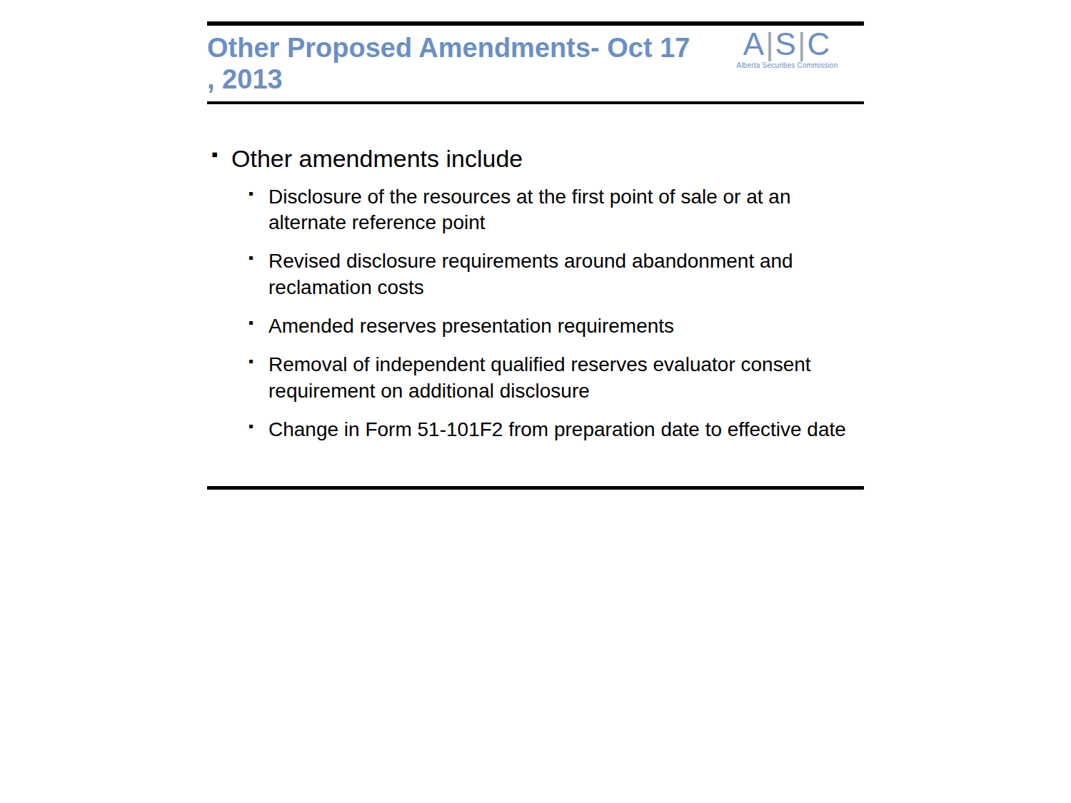Other Proposed Amendments- Oct 17 , 2013
A|S|C
Alberta Securities Commission
Other amendments include
Disclosure of the resources at the first point of sale or at an alternate reference point
Revised disclosure requirements around abandonment and reclamation costs
Amended reserves presentation requirements
Removal of independent qualified reserves evaluator consent requirement on additional disclosure
Change in Form 51-101F2 from preparation date to effective date